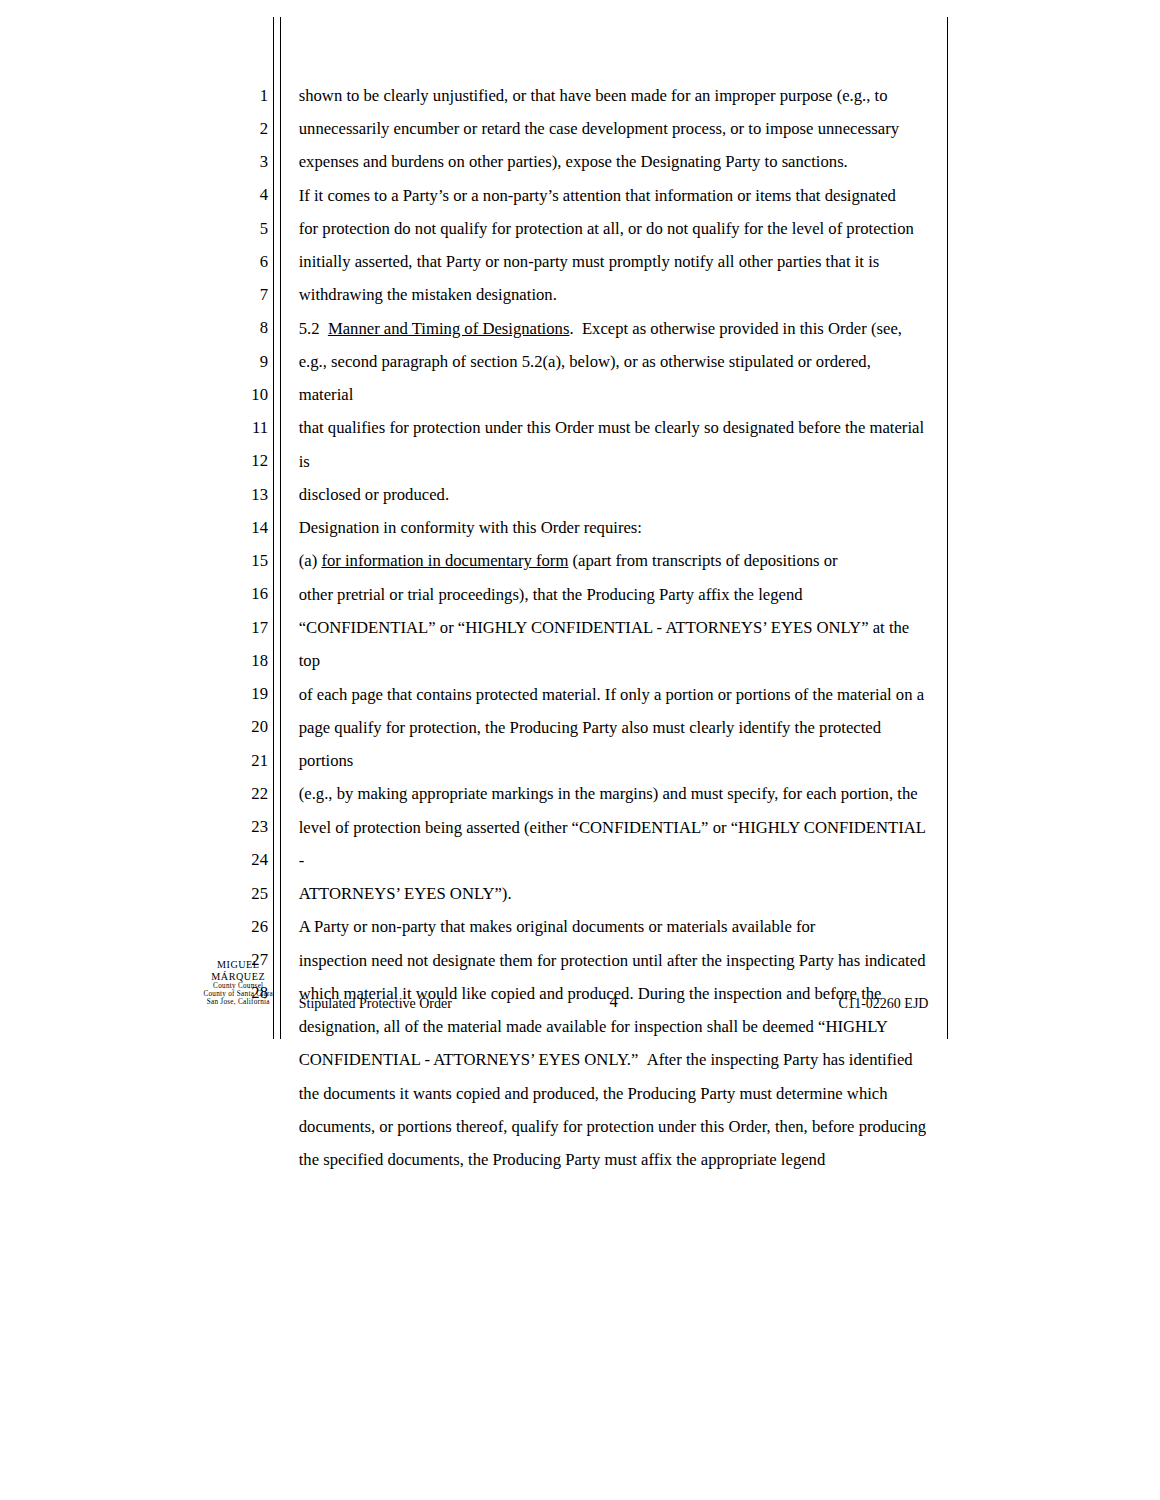1
2
3
4
5
6
7
8
9
10
11
12
13
14
15
16
17
18
19
20
21
22
23
24
25
26
27
28
shown to be clearly unjustified, or that have been made for an improper purpose (e.g., to
unnecessarily encumber or retard the case development process, or to impose unnecessary
expenses and burdens on other parties), expose the Designating Party to sanctions.
If it comes to a Party’s or a non-party’s attention that information or items that designated
for protection do not qualify for protection at all, or do not qualify for the level of protection
initially asserted, that Party or non-party must promptly notify all other parties that it is
withdrawing the mistaken designation.
5.2 Manner and Timing of Designations. Except as otherwise provided in this Order (see,
e.g., second paragraph of section 5.2(a), below), or as otherwise stipulated or ordered, material
that qualifies for protection under this Order must be clearly so designated before the material is
disclosed or produced.
Designation in conformity with this Order requires:
(a) for information in documentary form (apart from transcripts of depositions or
other pretrial or trial proceedings), that the Producing Party affix the legend
“CONFIDENTIAL” or “HIGHLY CONFIDENTIAL - ATTORNEYS’ EYES ONLY” at the top
of each page that contains protected material. If only a portion or portions of the material on a
page qualify for protection, the Producing Party also must clearly identify the protected portions
(e.g., by making appropriate markings in the margins) and must specify, for each portion, the
level of protection being asserted (either “CONFIDENTIAL” or “HIGHLY CONFIDENTIAL -
ATTORNEYS’ EYES ONLY”).
A Party or non-party that makes original documents or materials available for
inspection need not designate them for protection until after the inspecting Party has indicated
which material it would like copied and produced. During the inspection and before the
designation, all of the material made available for inspection shall be deemed “HIGHLY
CONFIDENTIAL - ATTORNEYS’ EYES ONLY.” After the inspecting Party has identified
the documents it wants copied and produced, the Producing Party must determine which
documents, or portions thereof, qualify for protection under this Order, then, before producing
the specified documents, the Producing Party must affix the appropriate legend
MIGUEL MÁRQUEZ
County Counsel
County of Santa Clara
San Jose, California
Stipulated Protective Order 4 C11-02260 EJD